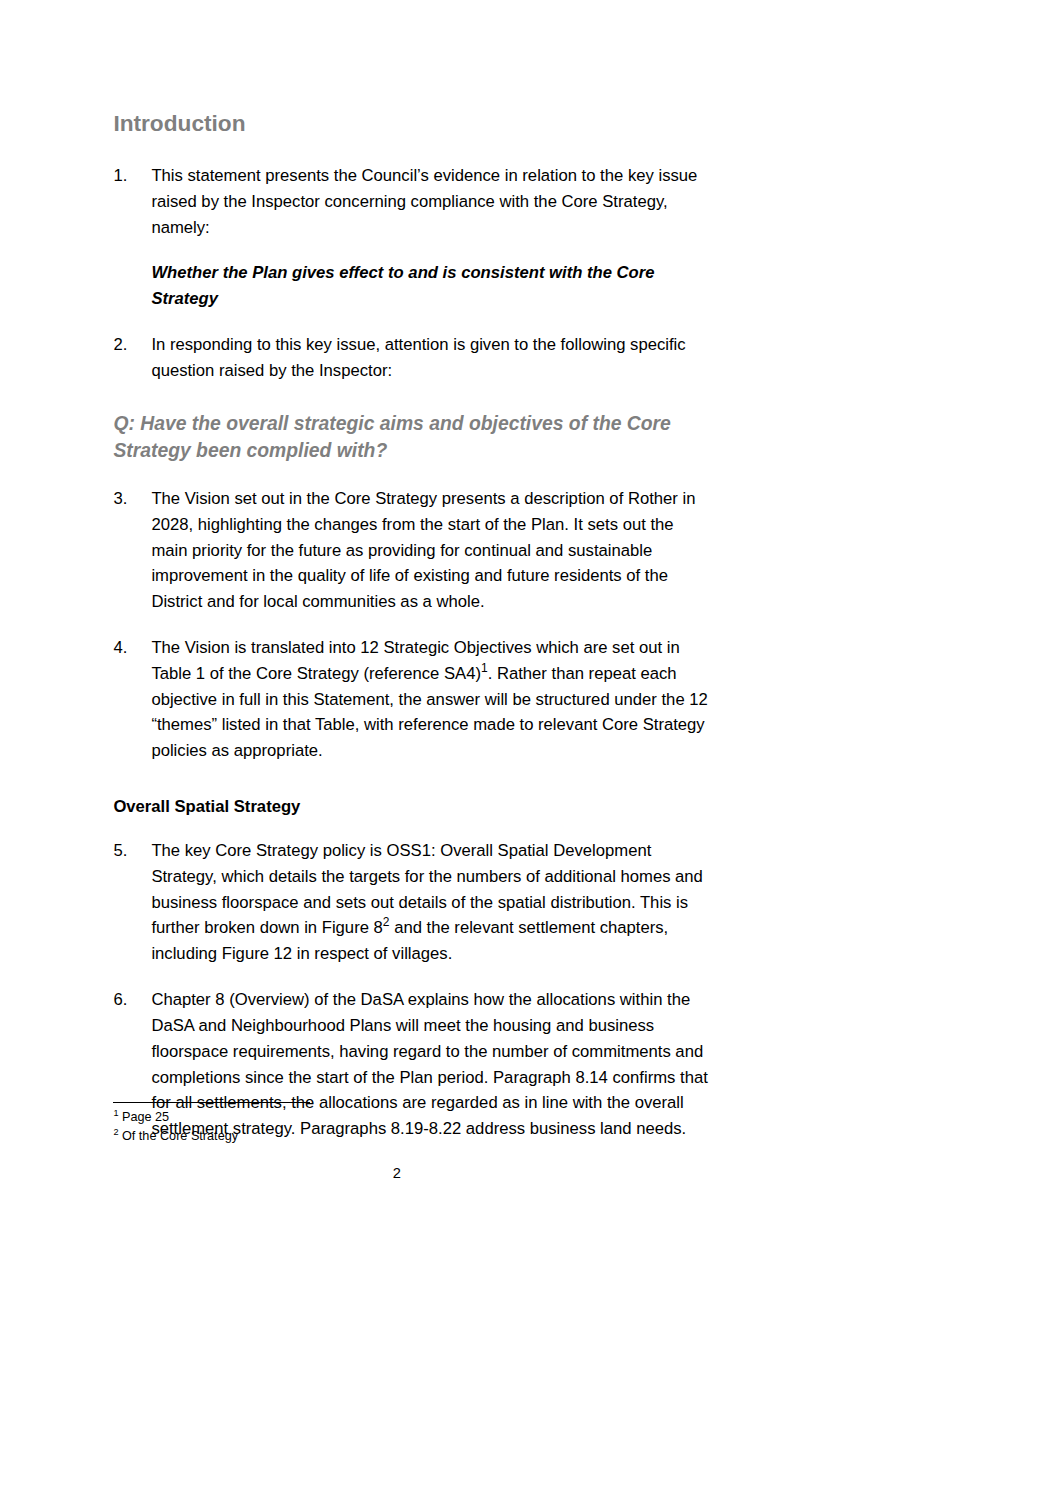Introduction
1. This statement presents the Council’s evidence in relation to the key issue raised by the Inspector concerning compliance with the Core Strategy, namely:
Whether the Plan gives effect to and is consistent with the Core Strategy
2. In responding to this key issue, attention is given to the following specific question raised by the Inspector:
Q: Have the overall strategic aims and objectives of the Core Strategy been complied with?
3. The Vision set out in the Core Strategy presents a description of Rother in 2028, highlighting the changes from the start of the Plan. It sets out the main priority for the future as providing for continual and sustainable improvement in the quality of life of existing and future residents of the District and for local communities as a whole.
4. The Vision is translated into 12 Strategic Objectives which are set out in Table 1 of the Core Strategy (reference SA4)1. Rather than repeat each objective in full in this Statement, the answer will be structured under the 12 “themes” listed in that Table, with reference made to relevant Core Strategy policies as appropriate.
Overall Spatial Strategy
5. The key Core Strategy policy is OSS1: Overall Spatial Development Strategy, which details the targets for the numbers of additional homes and business floorspace and sets out details of the spatial distribution. This is further broken down in Figure 82 and the relevant settlement chapters, including Figure 12 in respect of villages.
6. Chapter 8 (Overview) of the DaSA explains how the allocations within the DaSA and Neighbourhood Plans will meet the housing and business floorspace requirements, having regard to the number of commitments and completions since the start of the Plan period. Paragraph 8.14 confirms that for all settlements, the allocations are regarded as in line with the overall settlement strategy. Paragraphs 8.19-8.22 address business land needs.
1 Page 25
2 Of the Core Strategy
2